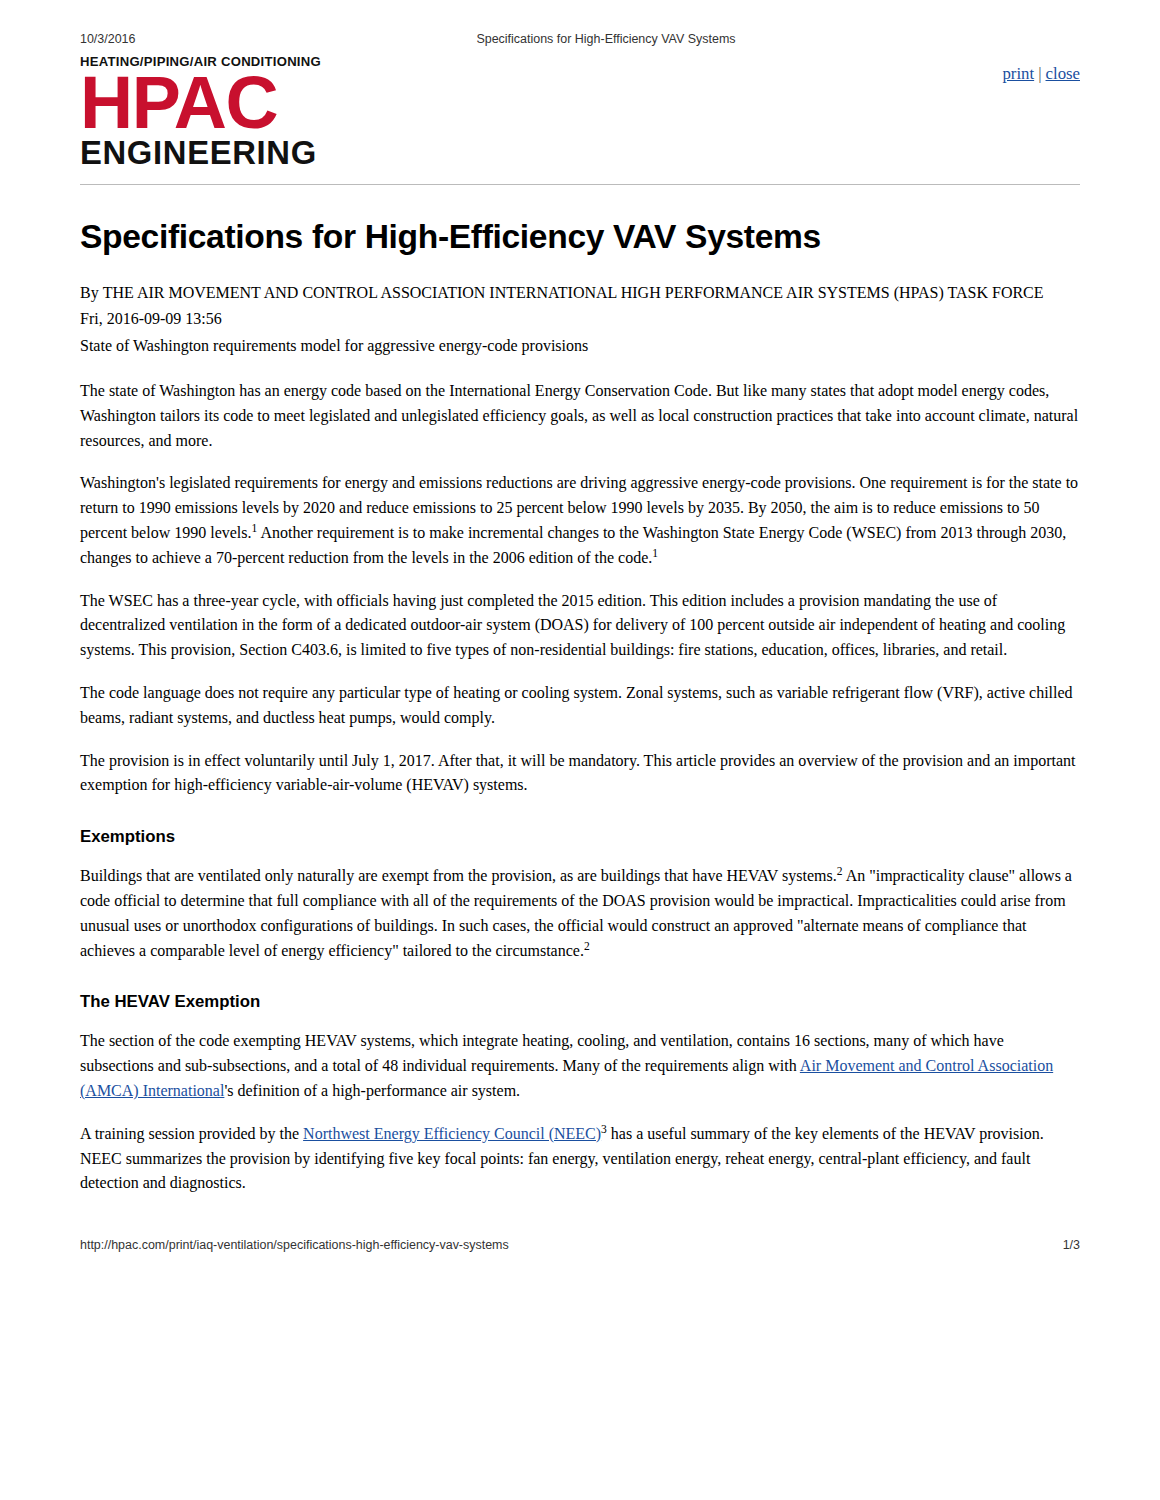10/3/2016
Specifications for High-Efficiency VAV Systems
HEATING/PIPING/AIR CONDITIONING
HPAC
ENGINEERING
print|close
Specifications for High-Efficiency VAV Systems
By THE AIR MOVEMENT AND CONTROL ASSOCIATION INTERNATIONAL HIGH PERFORMANCE AIR SYSTEMS (HPAS) TASK FORCE
Fri, 2016-09-09 13:56
State of Washington requirements model for aggressive energy-code provisions
The state of Washington has an energy code based on the International Energy Conservation Code. But like many states that adopt model energy codes, Washington tailors its code to meet legislated and unlegislated efficiency goals, as well as local construction practices that take into account climate, natural resources, and more.
Washington's legislated requirements for energy and emissions reductions are driving aggressive energy-code provisions. One requirement is for the state to return to 1990 emissions levels by 2020 and reduce emissions to 25 percent below 1990 levels by 2035. By 2050, the aim is to reduce emissions to 50 percent below 1990 levels.1 Another requirement is to make incremental changes to the Washington State Energy Code (WSEC) from 2013 through 2030, changes to achieve a 70-percent reduction from the levels in the 2006 edition of the code.1
The WSEC has a three-year cycle, with officials having just completed the 2015 edition. This edition includes a provision mandating the use of decentralized ventilation in the form of a dedicated outdoor-air system (DOAS) for delivery of 100 percent outside air independent of heating and cooling systems. This provision, Section C403.6, is limited to five types of non-residential buildings: fire stations, education, offices, libraries, and retail.
The code language does not require any particular type of heating or cooling system. Zonal systems, such as variable refrigerant flow (VRF), active chilled beams, radiant systems, and ductless heat pumps, would comply.
The provision is in effect voluntarily until July 1, 2017. After that, it will be mandatory. This article provides an overview of the provision and an important exemption for high-efficiency variable-air-volume (HEVAV) systems.
Exemptions
Buildings that are ventilated only naturally are exempt from the provision, as are buildings that have HEVAV systems.2 An "impracticality clause" allows a code official to determine that full compliance with all of the requirements of the DOAS provision would be impractical. Impracticalities could arise from unusual uses or unorthodox configurations of buildings. In such cases, the official would construct an approved "alternate means of compliance that achieves a comparable level of energy efficiency" tailored to the circumstance.2
The HEVAV Exemption
The section of the code exempting HEVAV systems, which integrate heating, cooling, and ventilation, contains 16 sections, many of which have subsections and sub-subsections, and a total of 48 individual requirements. Many of the requirements align with Air Movement and Control Association (AMCA) International's definition of a high-performance air system.
A training session provided by the Northwest Energy Efficiency Council (NEEC)3 has a useful summary of the key elements of the HEVAV provision. NEEC summarizes the provision by identifying five key focal points: fan energy, ventilation energy, reheat energy, central-plant efficiency, and fault detection and diagnostics.
http://hpac.com/print/iaq-ventilation/specifications-high-efficiency-vav-systems
1/3